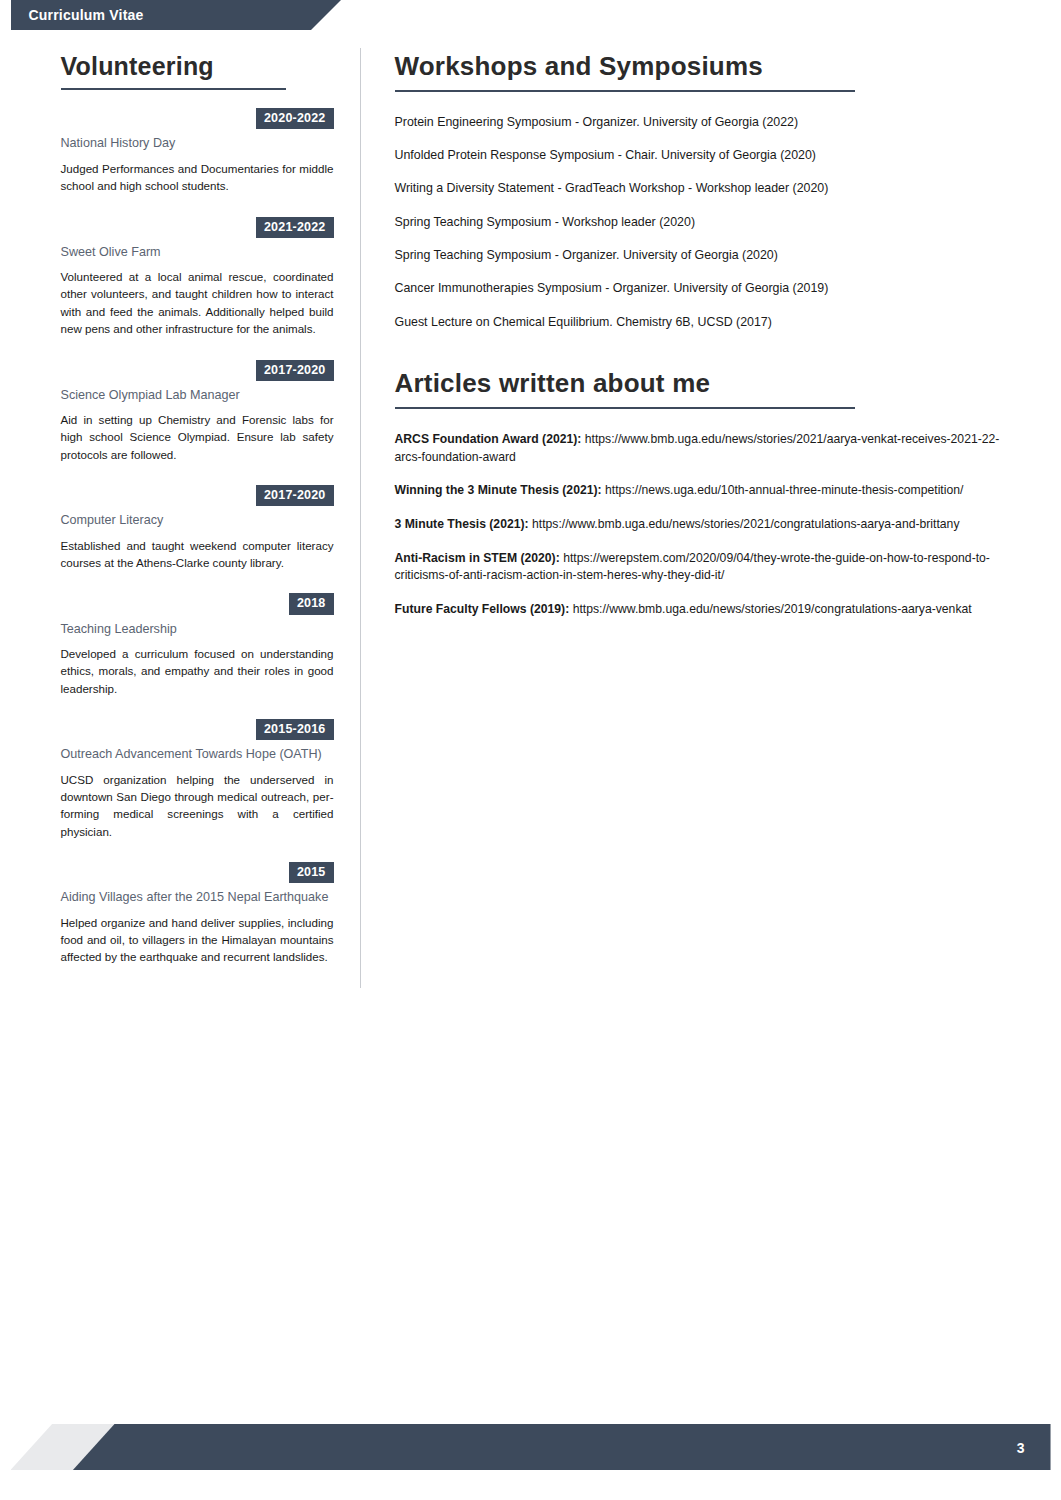Curriculum Vitae
Volunteering
2020-2022
National History Day
Judged Performances and Documentaries for middle school and high school students.
2021-2022
Sweet Olive Farm
Volunteered at a local animal rescue, coordinated other volunteers, and taught children how to interact with and feed the animals. Additionally helped build new pens and other infrastructure for the animals.
2017-2020
Science Olympiad Lab Manager
Aid in setting up Chemistry and Forensic labs for high school Science Olympiad. Ensure lab safety protocols are followed.
2017-2020
Computer Literacy
Established and taught weekend computer literacy courses at the Athens-Clarke county library.
2018
Teaching Leadership
Developed a curriculum focused on understanding ethics, morals, and empathy and their roles in good leadership.
2015-2016
Outreach Advancement Towards Hope (OATH)
UCSD organization helping the underserved in downtown San Diego through medical outreach, performing medical screenings with a certified physician.
2015
Aiding Villages after the 2015 Nepal Earthquake
Helped organize and hand deliver supplies, including food and oil, to villagers in the Himalayan mountains affected by the earthquake and recurrent landslides.
Workshops and Symposiums
Protein Engineering Symposium - Organizer. University of Georgia (2022)
Unfolded Protein Response Symposium - Chair. University of Georgia (2020)
Writing a Diversity Statement - GradTeach Workshop - Workshop leader (2020)
Spring Teaching Symposium - Workshop leader (2020)
Spring Teaching Symposium - Organizer. University of Georgia (2020)
Cancer Immunotherapies Symposium - Organizer. University of Georgia (2019)
Guest Lecture on Chemical Equilibrium. Chemistry 6B, UCSD (2017)
Articles written about me
ARCS Foundation Award (2021): https://www.bmb.uga.edu/news/stories/2021/aarya-venkat-receives-2021-22-arcs-foundation-award
Winning the 3 Minute Thesis (2021): https://news.uga.edu/10th-annual-three-minute-thesis-competition/
3 Minute Thesis (2021): https://www.bmb.uga.edu/news/stories/2021/congratulations-aarya-and-brittany
Anti-Racism in STEM (2020): https://werepstem.com/2020/09/04/they-wrote-the-guide-on-how-to-respond-to-criticisms-of-anti-racism-action-in-stem-heres-why-they-did-it/
Future Faculty Fellows (2019): https://www.bmb.uga.edu/news/stories/2019/congratulations-aarya-venkat
3